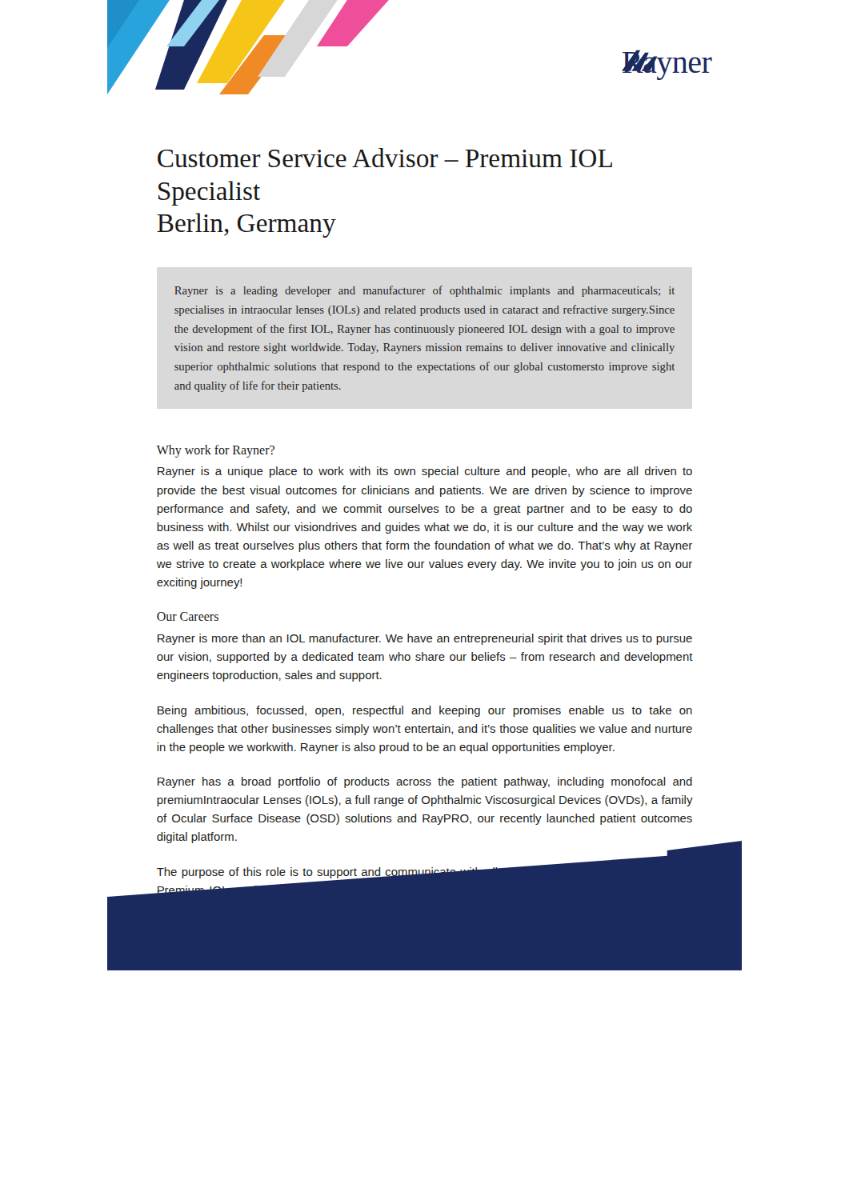Rayner
Customer Service Advisor – Premium IOL Specialist
Berlin, Germany
Rayner is a leading developer and manufacturer of ophthalmic implants and pharmaceuticals; it specialises in intraocular lenses (IOLs) and related products used in cataract and refractive surgery.Since the development of the first IOL, Rayner has continuously pioneered IOL design with a goal to improve vision and restore sight worldwide. Today, Rayners mission remains to deliver innovative and clinically superior ophthalmic solutions that respond to the expectations of our global customersto improve sight and quality of life for their patients.
Why work for Rayner?
Rayner is a unique place to work with its own special culture and people, who are all driven to provide the best visual outcomes for clinicians and patients. We are driven by science to improve performance and safety, and we commit ourselves to be a great partner and to be easy to do business with. Whilst our visiondrives and guides what we do, it is our culture and the way we work as well as treat ourselves plus others that form the foundation of what we do. That’s why at Rayner we strive to create a workplace where we live our values every day. We invite you to join us on our exciting journey!
Our Careers
Rayner is more than an IOL manufacturer. We have an entrepreneurial spirit that drives us to pursue our vision, supported by a dedicated team who share our beliefs – from research and development engineers toproduction, sales and support.
Being ambitious, focussed, open, respectful and keeping our promises enable us to take on challenges that other businesses simply won’t entertain, and it’s those qualities we value and nurture in the people we workwith. Rayner is also proud to be an equal opportunities employer.
Rayner has a broad portfolio of products across the patient pathway, including monofocal and premiumIntraocular Lenses (IOLs), a full range of Ophthalmic Viscosurgical Devices (OVDs), a family of Ocular Surface Disease (OSD) solutions and RayPRO, our recently launched patient outcomes digital platform.
The purpose of this role is to support and communicate with all our customers who use our Rayner Premium IOL portfolio, to deliver best-in class service. This role involves working with internal and external stakeholders processing all orders, handling all enquiries, and ensuring full customer service satisfaction. Furthermore, optical expertise is required to cover correct IOL calculation and advise upon customer request.